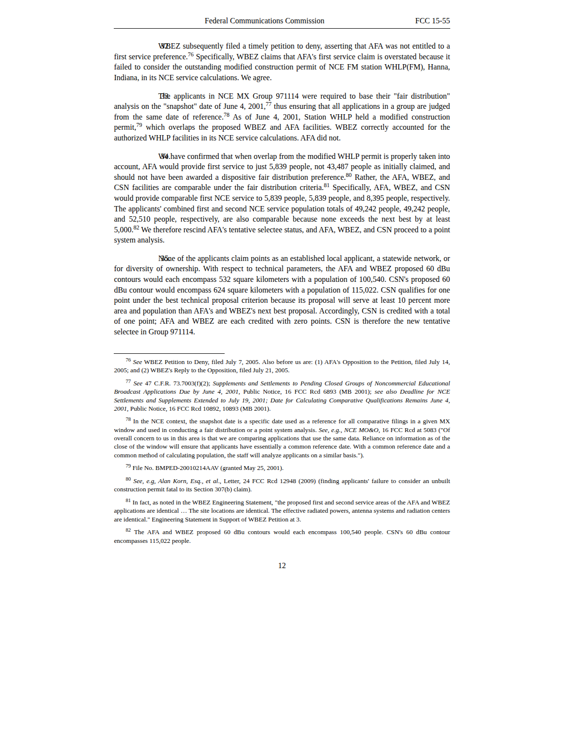Federal Communications Commission FCC 15-55
32. WBEZ subsequently filed a timely petition to deny, asserting that AFA was not entitled to a first service preference.76 Specifically, WBEZ claims that AFA's first service claim is overstated because it failed to consider the outstanding modified construction permit of NCE FM station WHLP(FM), Hanna, Indiana, in its NCE service calculations. We agree.
33. The applicants in NCE MX Group 971114 were required to base their "fair distribution" analysis on the "snapshot" date of June 4, 2001,77 thus ensuring that all applications in a group are judged from the same date of reference.78 As of June 4, 2001, Station WHLP held a modified construction permit,79 which overlaps the proposed WBEZ and AFA facilities. WBEZ correctly accounted for the authorized WHLP facilities in its NCE service calculations. AFA did not.
34. We have confirmed that when overlap from the modified WHLP permit is properly taken into account, AFA would provide first service to just 5,839 people, not 43,487 people as initially claimed, and should not have been awarded a dispositive fair distribution preference.80 Rather, the AFA, WBEZ, and CSN facilities are comparable under the fair distribution criteria.81 Specifically, AFA, WBEZ, and CSN would provide comparable first NCE service to 5,839 people, 5,839 people, and 8,395 people, respectively. The applicants' combined first and second NCE service population totals of 49,242 people, 49,242 people, and 52,510 people, respectively, are also comparable because none exceeds the next best by at least 5,000.82 We therefore rescind AFA's tentative selectee status, and AFA, WBEZ, and CSN proceed to a point system analysis.
35. None of the applicants claim points as an established local applicant, a statewide network, or for diversity of ownership. With respect to technical parameters, the AFA and WBEZ proposed 60 dBu contours would each encompass 532 square kilometers with a population of 100,540. CSN's proposed 60 dBu contour would encompass 624 square kilometers with a population of 115,022. CSN qualifies for one point under the best technical proposal criterion because its proposal will serve at least 10 percent more area and population than AFA's and WBEZ's next best proposal. Accordingly, CSN is credited with a total of one point; AFA and WBEZ are each credited with zero points. CSN is therefore the new tentative selectee in Group 971114.
76 See WBEZ Petition to Deny, filed July 7, 2005. Also before us are: (1) AFA's Opposition to the Petition, filed July 14, 2005; and (2) WBEZ's Reply to the Opposition, filed July 21, 2005.
77 See 47 C.F.R. 73.7003(f)(2); Supplements and Settlements to Pending Closed Groups of Noncommercial Educational Broadcast Applications Due by June 4, 2001, Public Notice, 16 FCC Rcd 6893 (MB 2001); see also Deadline for NCE Settlements and Supplements Extended to July 19, 2001; Date for Calculating Comparative Qualifications Remains June 4, 2001, Public Notice, 16 FCC Rcd 10892, 10893 (MB 2001).
78 In the NCE context, the snapshot date is a specific date used as a reference for all comparative filings in a given MX window and used in conducting a fair distribution or a point system analysis. See, e.g., NCE MO&O, 16 FCC Rcd at 5083 ("Of overall concern to us in this area is that we are comparing applications that use the same data. Reliance on information as of the close of the window will ensure that applicants have essentially a common reference date. With a common reference date and a common method of calculating population, the staff will analyze applicants on a similar basis.").
79 File No. BMPED-20010214AAV (granted May 25, 2001).
80 See, e.g, Alan Korn, Esq., et al., Letter, 24 FCC Rcd 12948 (2009) (finding applicants' failure to consider an unbuilt construction permit fatal to its Section 307(b) claim).
81 In fact, as noted in the WBEZ Engineering Statement, "the proposed first and second service areas of the AFA and WBEZ applications are identical … The site locations are identical. The effective radiated powers, antenna systems and radiation centers are identical." Engineering Statement in Support of WBEZ Petition at 3.
82 The AFA and WBEZ proposed 60 dBu contours would each encompass 100,540 people. CSN's 60 dBu contour encompasses 115,022 people.
12